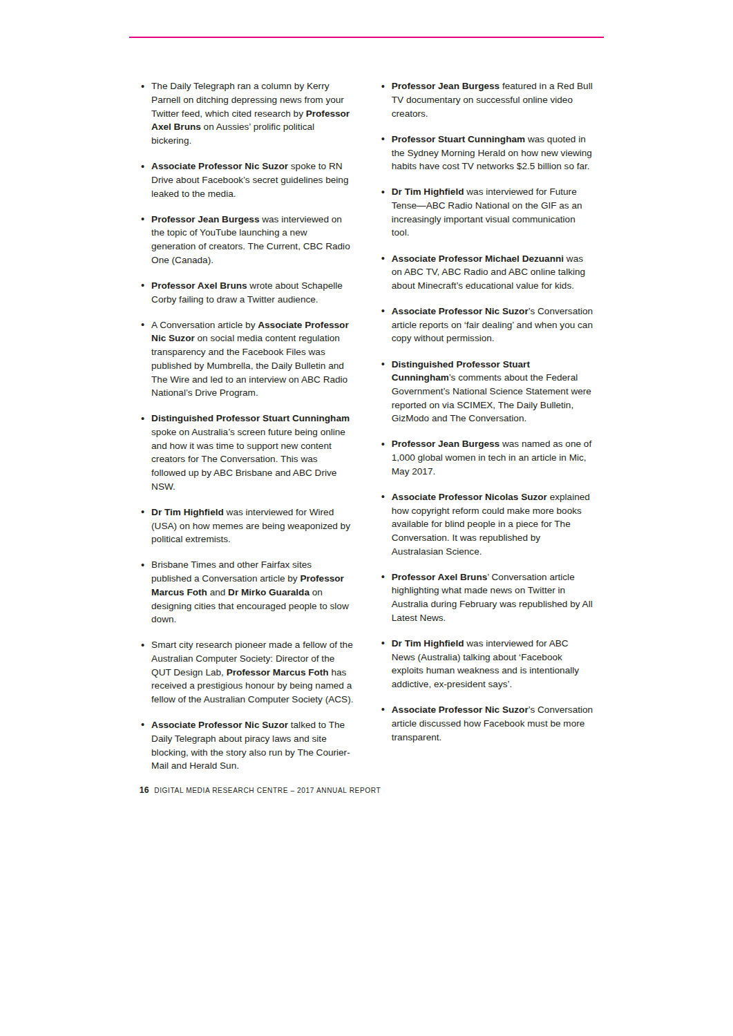The Daily Telegraph ran a column by Kerry Parnell on ditching depressing news from your Twitter feed, which cited research by Professor Axel Bruns on Aussies’ prolific political bickering.
Associate Professor Nic Suzor spoke to RN Drive about Facebook’s secret guidelines being leaked to the media.
Professor Jean Burgess was interviewed on the topic of YouTube launching a new generation of creators. The Current, CBC Radio One (Canada).
Professor Axel Bruns wrote about Schapelle Corby failing to draw a Twitter audience.
A Conversation article by Associate Professor Nic Suzor on social media content regulation transparency and the Facebook Files was published by Mumbrella, the Daily Bulletin and The Wire and led to an interview on ABC Radio National’s Drive Program.
Distinguished Professor Stuart Cunningham spoke on Australia’s screen future being online and how it was time to support new content creators for The Conversation. This was followed up by ABC Brisbane and ABC Drive NSW.
Dr Tim Highfield was interviewed for Wired (USA) on how memes are being weaponized by political extremists.
Brisbane Times and other Fairfax sites published a Conversation article by Professor Marcus Foth and Dr Mirko Guaralda on designing cities that encouraged people to slow down.
Smart city research pioneer made a fellow of the Australian Computer Society: Director of the QUT Design Lab, Professor Marcus Foth has received a prestigious honour by being named a fellow of the Australian Computer Society (ACS).
Associate Professor Nic Suzor talked to The Daily Telegraph about piracy laws and site blocking, with the story also run by The Courier-Mail and Herald Sun.
Professor Jean Burgess featured in a Red Bull TV documentary on successful online video creators.
Professor Stuart Cunningham was quoted in the Sydney Morning Herald on how new viewing habits have cost TV networks $2.5 billion so far.
Dr Tim Highfield was interviewed for Future Tense—ABC Radio National on the GIF as an increasingly important visual communication tool.
Associate Professor Michael Dezuanni was on ABC TV, ABC Radio and ABC online talking about Minecraft’s educational value for kids.
Associate Professor Nic Suzor’s Conversation article reports on ‘fair dealing’ and when you can copy without permission.
Distinguished Professor Stuart Cunningham’s comments about the Federal Government’s National Science Statement were reported on via SCIMEX, The Daily Bulletin, GizModo and The Conversation.
Professor Jean Burgess was named as one of 1,000 global women in tech in an article in Mic, May 2017.
Associate Professor Nicolas Suzor explained how copyright reform could make more books available for blind people in a piece for The Conversation. It was republished by Australasian Science.
Professor Axel Bruns’ Conversation article highlighting what made news on Twitter in Australia during February was republished by All Latest News.
Dr Tim Highfield was interviewed for ABC News (Australia) talking about ‘Facebook exploits human weakness and is intentionally addictive, ex-president says’.
Associate Professor Nic Suzor’s Conversation article discussed how Facebook must be more transparent.
16 DIGITAL MEDIA RESEARCH CENTRE – 2017 ANNUAL REPORT